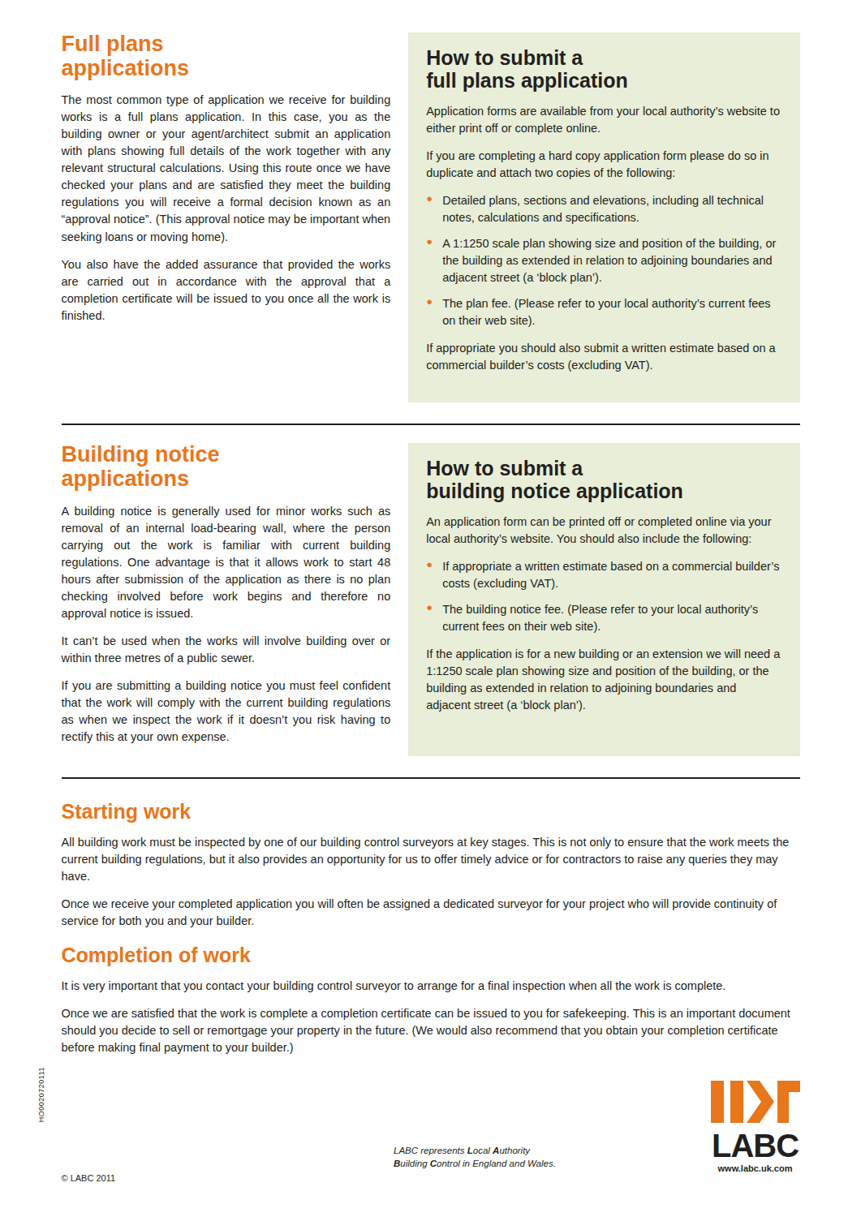Full plans
applications
The most common type of application we receive for building works is a full plans application. In this case, you as the building owner or your agent/architect submit an application with plans showing full details of the work together with any relevant structural calculations. Using this route once we have checked your plans and are satisfied they meet the building regulations you will receive a formal decision known as an “approval notice”. (This approval notice may be important when seeking loans or moving home).
You also have the added assurance that provided the works are carried out in accordance with the approval that a completion certificate will be issued to you once all the work is finished.
How to submit a
full plans application
Application forms are available from your local authority’s website to either print off or complete online.
If you are completing a hard copy application form please do so in duplicate and attach two copies of the following:
Detailed plans, sections and elevations, including all technical notes, calculations and specifications.
A 1:1250 scale plan showing size and position of the building, or the building as extended in relation to adjoining boundaries and adjacent street (a ‘block plan’).
The plan fee. (Please refer to your local authority’s current fees on their web site).
If appropriate you should also submit a written estimate based on a commercial builder’s costs (excluding VAT).
Building notice
applications
A building notice is generally used for minor works such as removal of an internal load-bearing wall, where the person carrying out the work is familiar with current building regulations. One advantage is that it allows work to start 48 hours after submission of the application as there is no plan checking involved before work begins and therefore no approval notice is issued.
It can’t be used when the works will involve building over or within three metres of a public sewer.
If you are submitting a building notice you must feel confident that the work will comply with the current building regulations as when we inspect the work if it doesn’t you risk having to rectify this at your own expense.
How to submit a
building notice application
An application form can be printed off or completed online via your local authority’s website. You should also include the following:
If appropriate a written estimate based on a commercial builder’s costs (excluding VAT).
The building notice fee. (Please refer to your local authority’s current fees on their web site).
If the application is for a new building or an extension we will need a 1:1250 scale plan showing size and position of the building, or the building as extended in relation to adjoining boundaries and adjacent street (a ‘block plan’).
Starting work
All building work must be inspected by one of our building control surveyors at key stages. This is not only to ensure that the work meets the current building regulations, but it also provides an opportunity for us to offer timely advice or for contractors to raise any queries they may have.
Once we receive your completed application you will often be assigned a dedicated surveyor for your project who will provide continuity of service for both you and your builder.
Completion of work
It is very important that you contact your building control surveyor to arrange for a final inspection when all the work is complete.
Once we are satisfied that the work is complete a completion certificate can be issued to you for safekeeping. This is an important document should you decide to sell or remortgage your property in the future. (We would also recommend that you obtain your completion certificate before making final payment to your builder.)
LABC represents Local Authority
Building Control in England and Wales.
LABC
www.labc.uk.com
HO0020720111
© LABC 2011